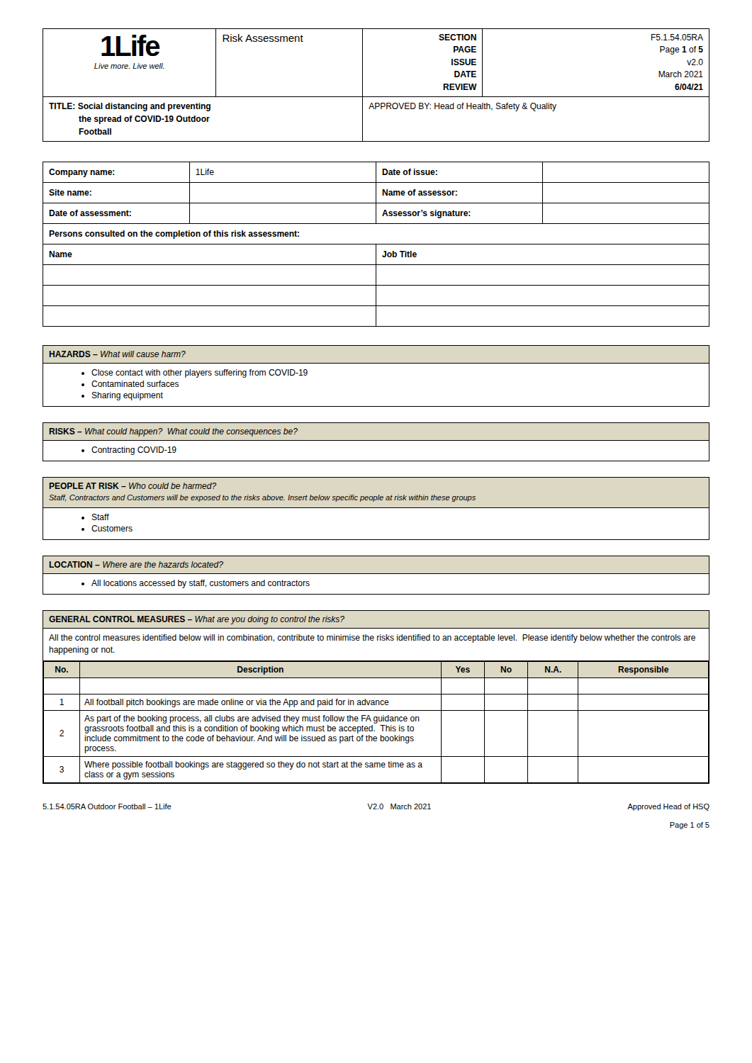| 1Life Live more. Live well. | Risk Assessment | SECTION PAGE ISSUE DATE REVIEW | F5.1.54.05RA Page 1 of 5 v2.0 March 2021 6/04/21 |
| TITLE: Social distancing and preventing the spread of COVID-19 Outdoor Football | APPROVED BY: Head of Health, Safety & Quality |
| Company name: | 1Life | Date of issue: | |
| Site name: | | Name of assessor: | |
| Date of assessment: | | Assessor’s signature: | |
| Persons consulted on the completion of this risk assessment: |
| Name | Job Title |
HAZARDS – What will cause harm?
Close contact with other players suffering from COVID-19
Contaminated surfaces
Sharing equipment
RISKS – What could happen? What could the consequences be?
Contracting COVID-19
PEOPLE AT RISK – Who could be harmed? Staff, Contractors and Customers will be exposed to the risks above. Insert below specific people at risk within these groups
Staff
Customers
LOCATION – Where are the hazards located?
All locations accessed by staff, customers and contractors
GENERAL CONTROL MEASURES – What are you doing to control the risks?
All the control measures identified below will in combination, contribute to minimise the risks identified to an acceptable level. Please identify below whether the controls are happening or not.
| No. | Description | Yes | No | N.A. | Responsible |
| --- | --- | --- | --- | --- | --- |
| 1 | All football pitch bookings are made online or via the App and paid for in advance | | | | |
| 2 | As part of the booking process, all clubs are advised they must follow the FA guidance on grassroots football and this is a condition of booking which must be accepted. This is to include commitment to the code of behaviour. And will be issued as part of the bookings process. | | | | |
| 3 | Where possible football bookings are staggered so they do not start at the same time as a class or a gym sessions | | | | |
5.1.54.05RA Outdoor Football – 1Life V2.0 March 2021 Approved Head of HSQ
Page 1 of 5